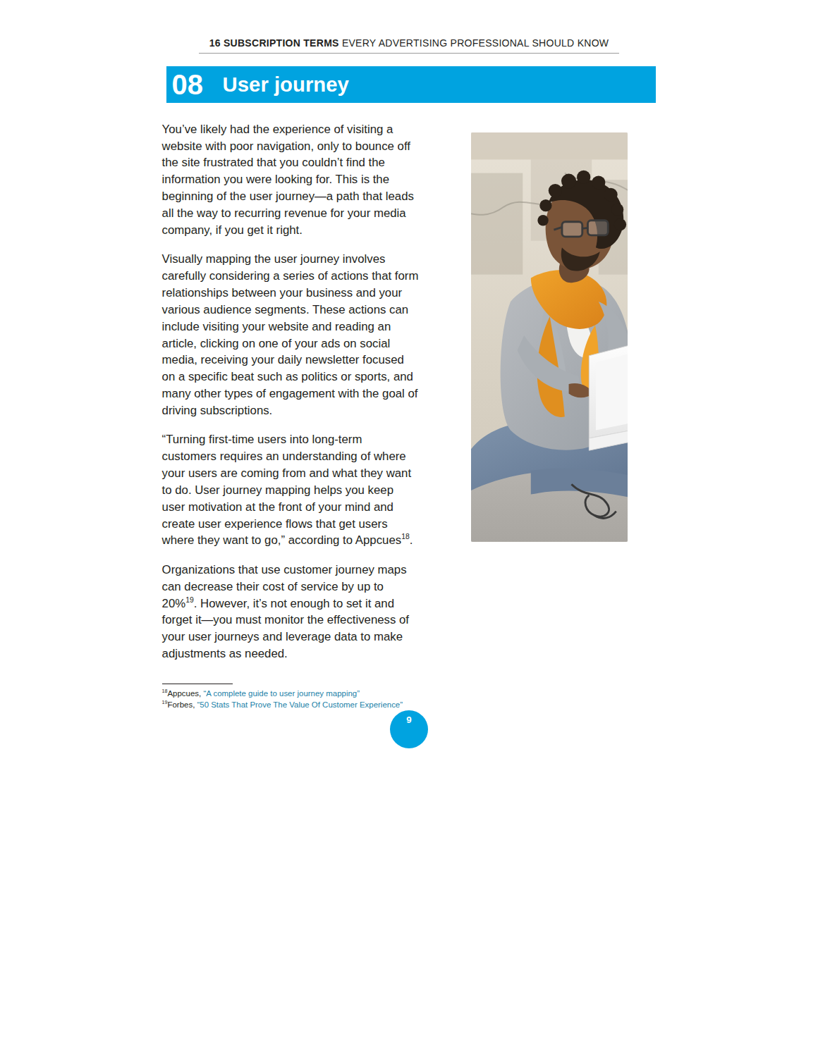16 SUBSCRIPTION TERMS EVERY ADVERTISING PROFESSIONAL SHOULD KNOW
08
User journey
You’ve likely had the experience of visiting a website with poor navigation, only to bounce off the site frustrated that you couldn’t find the information you were looking for. This is the beginning of the user journey—a path that leads all the way to recurring revenue for your media company, if you get it right.
Visually mapping the user journey involves carefully considering a series of actions that form relationships between your business and your various audience segments. These actions can include visiting your website and reading an article, clicking on one of your ads on social media, receiving your daily newsletter focused on a specific beat such as politics or sports, and many other types of engagement with the goal of driving subscriptions.
“Turning first-time users into long-term customers requires an understanding of where your users are coming from and what they want to do. User journey mapping helps you keep user motivation at the front of your mind and create user experience flows that get users where they want to go,” according to Appcues18.
Organizations that use customer journey maps can decrease their cost of service by up to 20%19. However, it’s not enough to set it and forget it—you must monitor the effectiveness of your user journeys and leverage data to make adjustments as needed.
18Appcues, “A complete guide to user journey mapping”
19Forbes, “50 Stats That Prove The Value Of Customer Experience”
9